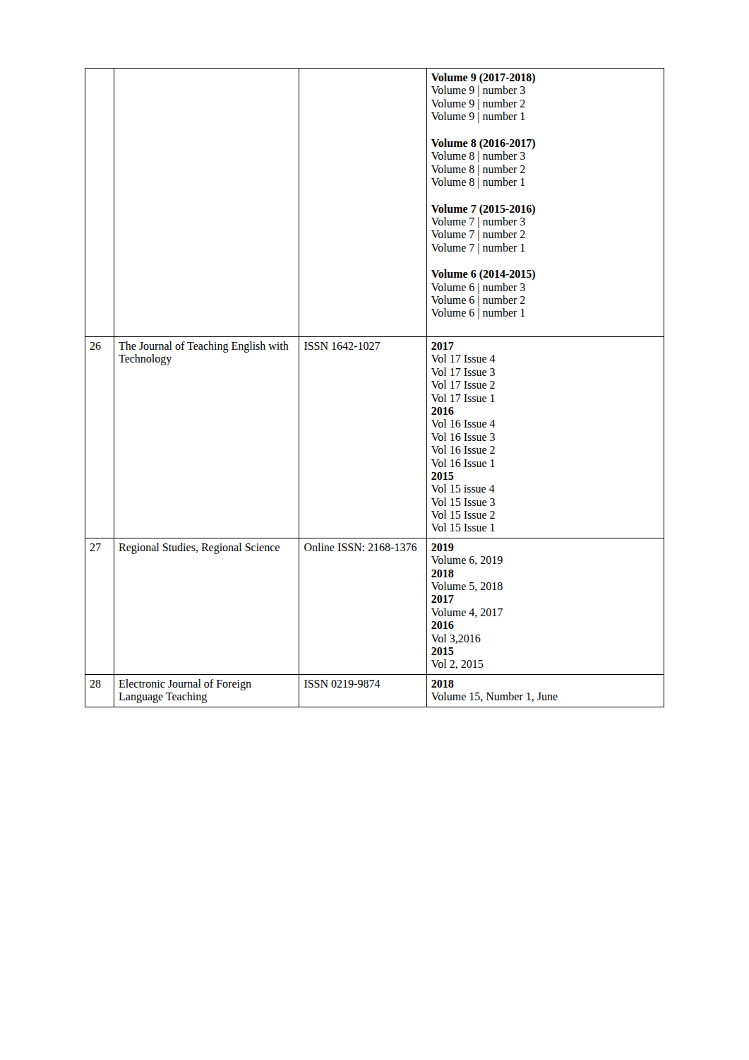| | | | Volume 9 (2017-2018) Volume 9 / number 3 Volume 9 / number 2 Volume 9 / number 1 Volume 8 (2016-2017) Volume 8 / number 3 Volume 8 / number 2 Volume 8 / number 1 Volume 7 (2015-2016) Volume 7 / number 3 Volume 7 / number 2 Volume 7 / number 1 Volume 6 (2014-2015) Volume 6 / number 3 Volume 6 / number 2 Volume 6 / number 1 |
| 26 | The Journal of Teaching English with Technology | ISSN 1642-1027 | 2017 Vol 17 Issue 4 Vol 17 Issue 3 Vol 17 Issue 2 Vol 17 Issue 1 2016 Vol 16 Issue 4 Vol 16 Issue 3 Vol 16 Issue 2 Vol 16 Issue 1 2015 Vol 15 issue 4 Vol 15 Issue 3 Vol 15 Issue 2 Vol 15 Issue 1 |
| 27 | Regional Studies, Regional Science | Online ISSN: 2168-1376 | 2019 Volume 6, 2019 2018 Volume 5, 2018 2017 Volume 4, 2017 2016 Vol 3,2016 2015 Vol 2, 2015 |
| 28 | Electronic Journal of Foreign Language Teaching | ISSN 0219-9874 | 2018 Volume 15, Number 1, June |